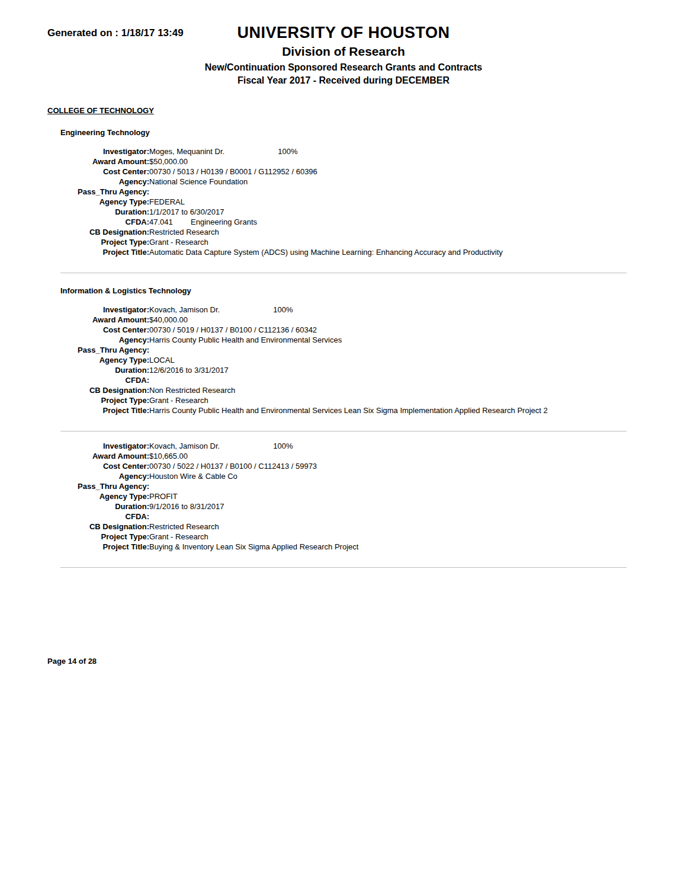Generated on : 1/18/17 13:49
UNIVERSITY OF HOUSTON
Division of Research
New/Continuation Sponsored Research Grants and Contracts
Fiscal Year 2017 - Received during DECEMBER
COLLEGE OF TECHNOLOGY
Engineering Technology
| Investigator: | Moges, Mequanint Dr. 100% |
| Award Amount: | $50,000.00 |
| Cost Center: | 00730 / 5013 / H0139 / B0001 / G112952 / 60396 |
| Agency: | National Science Foundation |
| Pass_Thru Agency: | |
| Agency Type: | FEDERAL |
| Duration: | 1/1/2017 to 6/30/2017 |
| CFDA: | 47.041 Engineering Grants |
| CB Designation: | Restricted Research |
| Project Type: | Grant - Research |
| Project Title: | Automatic Data Capture System (ADCS) using Machine Learning: Enhancing Accuracy and Productivity |
Information & Logistics Technology
| Investigator: | Kovach, Jamison Dr. 100% |
| Award Amount: | $40,000.00 |
| Cost Center: | 00730 / 5019 / H0137 / B0100 / C112136 / 60342 |
| Agency: | Harris County Public Health and Environmental Services |
| Pass_Thru Agency: | |
| Agency Type: | LOCAL |
| Duration: | 12/6/2016 to 3/31/2017 |
| CFDA: | |
| CB Designation: | Non Restricted Research |
| Project Type: | Grant - Research |
| Project Title: | Harris County Public Health and Environmental Services Lean Six Sigma Implementation Applied Research Project 2 |
| Investigator: | Kovach, Jamison Dr. 100% |
| Award Amount: | $10,665.00 |
| Cost Center: | 00730 / 5022 / H0137 / B0100 / C112413 / 59973 |
| Agency: | Houston Wire & Cable Co |
| Pass_Thru Agency: | |
| Agency Type: | PROFIT |
| Duration: | 9/1/2016 to 8/31/2017 |
| CFDA: | |
| CB Designation: | Restricted Research |
| Project Type: | Grant - Research |
| Project Title: | Buying & Inventory Lean Six Sigma Applied Research Project |
Page 14 of 28